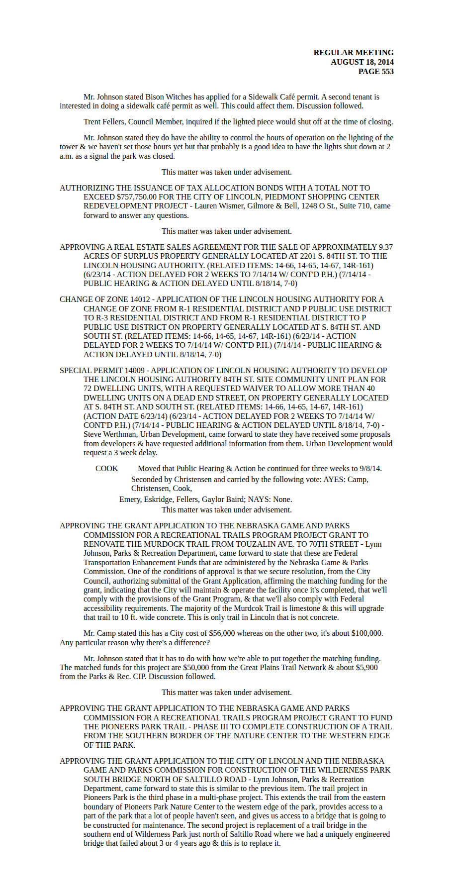REGULAR MEETING
AUGUST 18, 2014
PAGE 553
Mr. Johnson stated Bison Witches has applied for a Sidewalk Café permit. A second tenant is interested in doing a sidewalk café permit as well. This could affect them. Discussion followed.
Trent Fellers, Council Member, inquired if the lighted piece would shut off at the time of closing.
Mr. Johnson stated they do have the ability to control the hours of operation on the lighting of the tower & we haven't set those hours yet but that probably is a good idea to have the lights shut down at 2 a.m. as a signal the park was closed.
This matter was taken under advisement.
AUTHORIZING THE ISSUANCE OF TAX ALLOCATION BONDS WITH A TOTAL NOT TO EXCEED $757,750.00 FOR THE CITY OF LINCOLN, PIEDMONT SHOPPING CENTER REDEVELOPMENT PROJECT - Lauren Wismer, Gilmore & Bell, 1248 O St., Suite 710, came forward to answer any questions.
This matter was taken under advisement.
APPROVING A REAL ESTATE SALES AGREEMENT FOR THE SALE OF APPROXIMATELY 9.37 ACRES OF SURPLUS PROPERTY GENERALLY LOCATED AT 2201 S. 84TH ST. TO THE LINCOLN HOUSING AUTHORITY. (RELATED ITEMS: 14-66, 14-65, 14-67, 14R-161) (6/23/14 - ACTION DELAYED FOR 2 WEEKS TO 7/14/14 W/ CONT'D P.H.) (7/14/14 - PUBLIC HEARING & ACTION DELAYED UNTIL 8/18/14, 7-0)
CHANGE OF ZONE 14012 - APPLICATION OF THE LINCOLN HOUSING AUTHORITY FOR A CHANGE OF ZONE FROM R-1 RESIDENTIAL DISTRICT AND P PUBLIC USE DISTRICT TO R-3 RESIDENTIAL DISTRICT AND FROM R-1 RESIDENTIAL DISTRICT TO P PUBLIC USE DISTRICT ON PROPERTY GENERALLY LOCATED AT S. 84TH ST. AND SOUTH ST. (RELATED ITEMS: 14-66, 14-65, 14-67, 14R-161) (6/23/14 - ACTION DELAYED FOR 2 WEEKS TO 7/14/14 W/ CONT'D P.H.) (7/14/14 - PUBLIC HEARING & ACTION DELAYED UNTIL 8/18/14, 7-0)
SPECIAL PERMIT 14009 - APPLICATION OF LINCOLN HOUSING AUTHORITY TO DEVELOP THE LINCOLN HOUSING AUTHORITY 84TH ST. SITE COMMUNITY UNIT PLAN FOR 72 DWELLING UNITS, WITH A REQUESTED WAIVER TO ALLOW MORE THAN 40 DWELLING UNITS ON A DEAD END STREET, ON PROPERTY GENERALLY LOCATED AT S. 84TH ST. AND SOUTH ST. (RELATED ITEMS: 14-66, 14-65, 14-67, 14R-161) (ACTION DATE 6/23/14) (6/23/14 - ACTION DELAYED FOR 2 WEEKS TO 7/14/14 W/ CONT'D P.H.) (7/14/14 - PUBLIC HEARING & ACTION DELAYED UNTIL 8/18/14, 7-0) - Steve Werthman, Urban Development, came forward to state they have received some proposals from developers & have requested additional information from them. Urban Development would request a 3 week delay.
COOK Moved that Public Hearing & Action be continued for three weeks to 9/8/14.
Seconded by Christensen and carried by the following vote: AYES: Camp, Christensen, Cook,
Emery, Eskridge, Fellers, Gaylor Baird; NAYS: None.
This matter was taken under advisement.
APPROVING THE GRANT APPLICATION TO THE NEBRASKA GAME AND PARKS COMMISSION FOR A RECREATIONAL TRAILS PROGRAM PROJECT GRANT TO RENOVATE THE MURDOCK TRAIL FROM TOUZALIN AVE. TO 70TH STREET - Lynn Johnson, Parks & Recreation Department, came forward to state that these are Federal Transportation Enhancement Funds that are administered by the Nebraska Game & Parks Commission. One of the conditions of approval is that we secure resolution, from the City Council, authorizing submittal of the Grant Application, affirming the matching funding for the grant, indicating that the City will maintain & operate the facility once it's completed, that we'll comply with the provisions of the Grant Program, & that we'll also comply with Federal accessibility requirements. The majority of the Murdcok Trail is limestone & this will upgrade that trail to 10 ft. wide concrete. This is only trail in Lincoln that is not concrete.
Mr. Camp stated this has a City cost of $56,000 whereas on the other two, it's about $100,000. Any particular reason why there's a difference?
Mr. Johnson stated that it has to do with how we're able to put together the matching funding. The matched funds for this project are $50,000 from the Great Plains Trail Network & about $5,900 from the Parks & Rec. CIP. Discussion followed.
This matter was taken under advisement.
APPROVING THE GRANT APPLICATION TO THE NEBRASKA GAME AND PARKS COMMISSION FOR A RECREATIONAL TRAILS PROGRAM PROJECT GRANT TO FUND THE PIONEERS PARK TRAIL - PHASE III TO COMPLETE CONSTRUCTION OF A TRAIL FROM THE SOUTHERN BORDER OF THE NATURE CENTER TO THE WESTERN EDGE OF THE PARK.
APPROVING THE GRANT APPLICATION TO THE CITY OF LINCOLN AND THE NEBRASKA GAME AND PARKS COMMISSION FOR CONSTRUCTION OF THE WILDERNESS PARK SOUTH BRIDGE NORTH OF SALTILLO ROAD - Lynn Johnson, Parks & Recreation Department, came forward to state this is similar to the previous item. The trail project in Pioneers Park is the third phase in a multi-phase project. This extends the trail from the eastern boundary of Pioneers Park Nature Center to the western edge of the park, provides access to a part of the park that a lot of people haven't seen, and gives us access to a bridge that is going to be constructed for maintenance. The second project is replacement of a trail bridge in the southern end of Wilderness Park just north of Saltillo Road where we had a uniquely engineered bridge that failed about 3 or 4 years ago & this is to replace it.